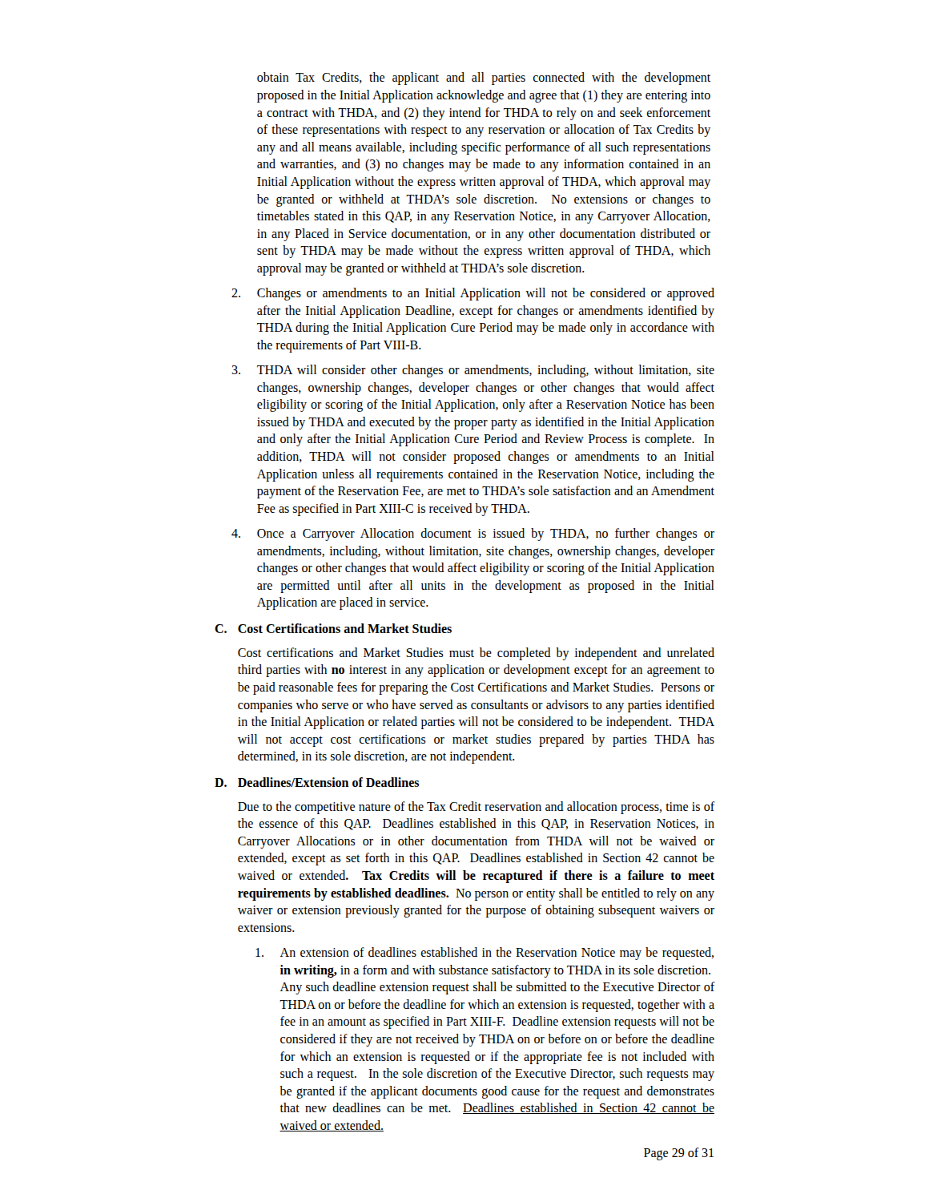obtain Tax Credits, the applicant and all parties connected with the development proposed in the Initial Application acknowledge and agree that (1) they are entering into a contract with THDA, and (2) they intend for THDA to rely on and seek enforcement of these representations with respect to any reservation or allocation of Tax Credits by any and all means available, including specific performance of all such representations and warranties, and (3) no changes may be made to any information contained in an Initial Application without the express written approval of THDA, which approval may be granted or withheld at THDA’s sole discretion. No extensions or changes to timetables stated in this QAP, in any Reservation Notice, in any Carryover Allocation, in any Placed in Service documentation, or in any other documentation distributed or sent by THDA may be made without the express written approval of THDA, which approval may be granted or withheld at THDA’s sole discretion.
2. Changes or amendments to an Initial Application will not be considered or approved after the Initial Application Deadline, except for changes or amendments identified by THDA during the Initial Application Cure Period may be made only in accordance with the requirements of Part VIII-B.
3. THDA will consider other changes or amendments, including, without limitation, site changes, ownership changes, developer changes or other changes that would affect eligibility or scoring of the Initial Application, only after a Reservation Notice has been issued by THDA and executed by the proper party as identified in the Initial Application and only after the Initial Application Cure Period and Review Process is complete. In addition, THDA will not consider proposed changes or amendments to an Initial Application unless all requirements contained in the Reservation Notice, including the payment of the Reservation Fee, are met to THDA’s sole satisfaction and an Amendment Fee as specified in Part XIII-C is received by THDA.
4. Once a Carryover Allocation document is issued by THDA, no further changes or amendments, including, without limitation, site changes, ownership changes, developer changes or other changes that would affect eligibility or scoring of the Initial Application are permitted until after all units in the development as proposed in the Initial Application are placed in service.
C. Cost Certifications and Market Studies
Cost certifications and Market Studies must be completed by independent and unrelated third parties with no interest in any application or development except for an agreement to be paid reasonable fees for preparing the Cost Certifications and Market Studies. Persons or companies who serve or who have served as consultants or advisors to any parties identified in the Initial Application or related parties will not be considered to be independent. THDA will not accept cost certifications or market studies prepared by parties THDA has determined, in its sole discretion, are not independent.
D. Deadlines/Extension of Deadlines
Due to the competitive nature of the Tax Credit reservation and allocation process, time is of the essence of this QAP. Deadlines established in this QAP, in Reservation Notices, in Carryover Allocations or in other documentation from THDA will not be waived or extended, except as set forth in this QAP. Deadlines established in Section 42 cannot be waived or extended. Tax Credits will be recaptured if there is a failure to meet requirements by established deadlines. No person or entity shall be entitled to rely on any waiver or extension previously granted for the purpose of obtaining subsequent waivers or extensions.
1. An extension of deadlines established in the Reservation Notice may be requested, in writing, in a form and with substance satisfactory to THDA in its sole discretion. Any such deadline extension request shall be submitted to the Executive Director of THDA on or before the deadline for which an extension is requested, together with a fee in an amount as specified in Part XIII-F. Deadline extension requests will not be considered if they are not received by THDA on or before on or before the deadline for which an extension is requested or if the appropriate fee is not included with such a request. In the sole discretion of the Executive Director, such requests may be granted if the applicant documents good cause for the request and demonstrates that new deadlines can be met. Deadlines established in Section 42 cannot be waived or extended.
Page 29 of 31